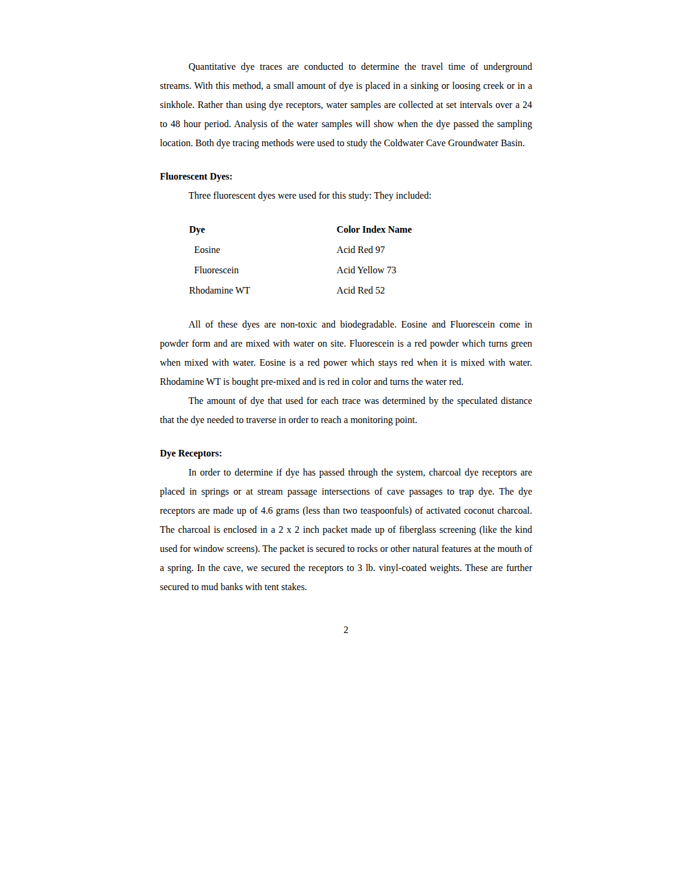Quantitative dye traces are conducted to determine the travel time of underground streams. With this method, a small amount of dye is placed in a sinking or loosing creek or in a sinkhole. Rather than using dye receptors, water samples are collected at set intervals over a 24 to 48 hour period. Analysis of the water samples will show when the dye passed the sampling location. Both dye tracing methods were used to study the Coldwater Cave Groundwater Basin.
Fluorescent Dyes:
Three fluorescent dyes were used for this study: They included:
| Dye | Color Index Name |
| --- | --- |
| Eosine | Acid Red 97 |
| Fluorescein | Acid Yellow 73 |
| Rhodamine WT | Acid Red 52 |
All of these dyes are non-toxic and biodegradable. Eosine and Fluorescein come in powder form and are mixed with water on site. Fluorescein is a red powder which turns green when mixed with water. Eosine is a red power which stays red when it is mixed with water. Rhodamine WT is bought pre-mixed and is red in color and turns the water red.
The amount of dye that used for each trace was determined by the speculated distance that the dye needed to traverse in order to reach a monitoring point.
Dye Receptors:
In order to determine if dye has passed through the system, charcoal dye receptors are placed in springs or at stream passage intersections of cave passages to trap dye. The dye receptors are made up of 4.6 grams (less than two teaspoonfuls) of activated coconut charcoal. The charcoal is enclosed in a 2 x 2 inch packet made up of fiberglass screening (like the kind used for window screens). The packet is secured to rocks or other natural features at the mouth of a spring. In the cave, we secured the receptors to 3 lb. vinyl-coated weights. These are further secured to mud banks with tent stakes.
2